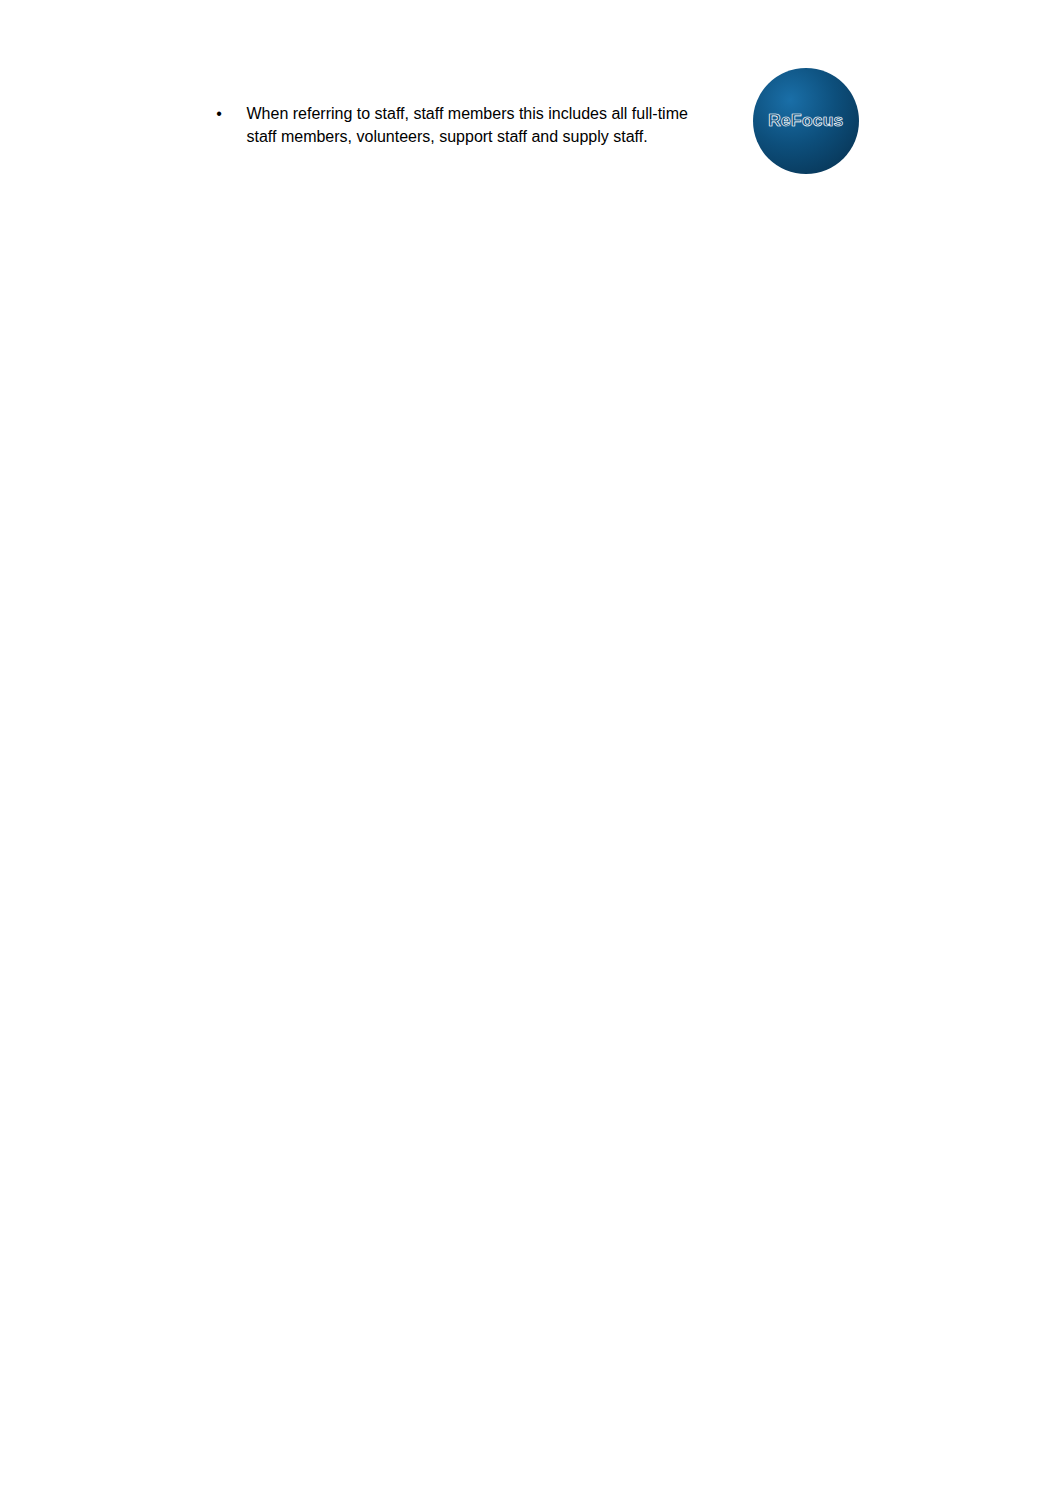ReFocus
When referring to staff, staff members this includes all full-time staff members, volunteers, support staff and supply staff.